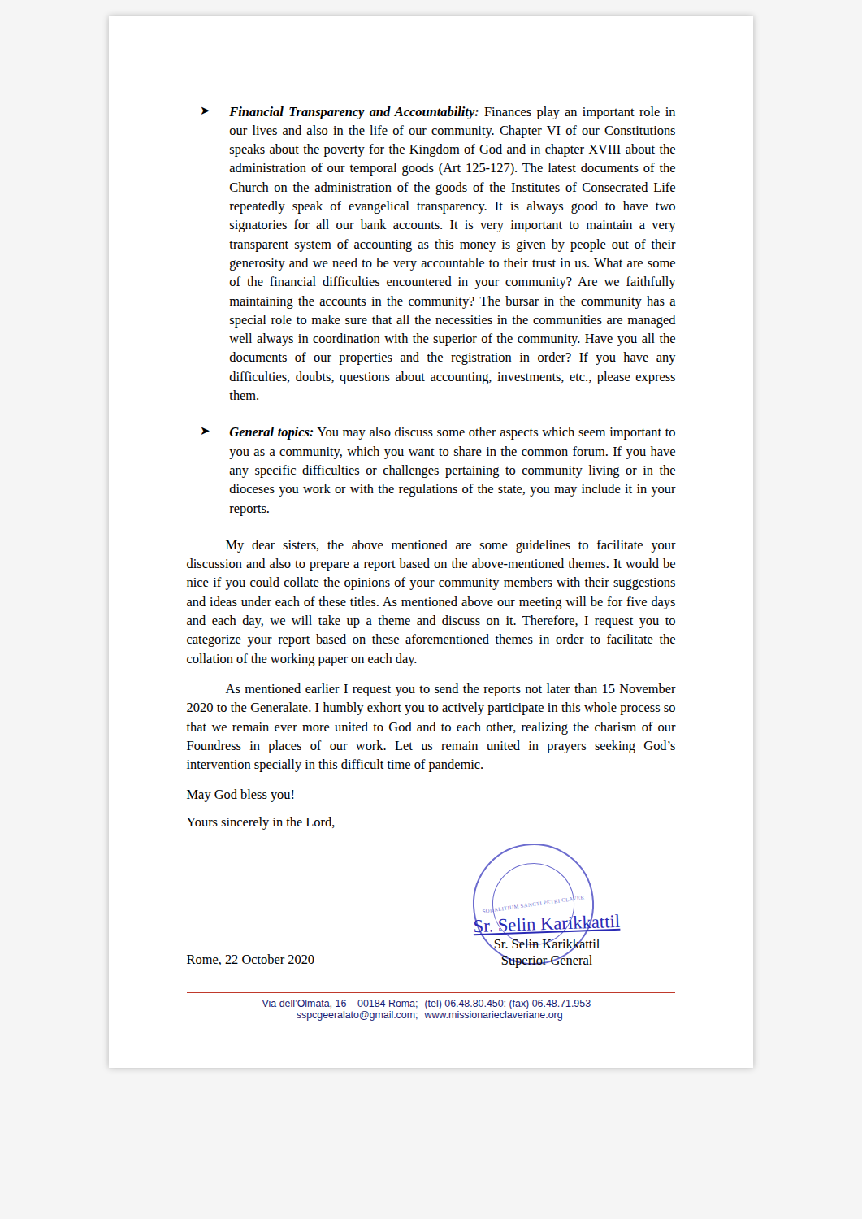Financial Transparency and Accountability: Finances play an important role in our lives and also in the life of our community. Chapter VI of our Constitutions speaks about the poverty for the Kingdom of God and in chapter XVIII about the administration of our temporal goods (Art 125-127). The latest documents of the Church on the administration of the goods of the Institutes of Consecrated Life repeatedly speak of evangelical transparency. It is always good to have two signatories for all our bank accounts. It is very important to maintain a very transparent system of accounting as this money is given by people out of their generosity and we need to be very accountable to their trust in us. What are some of the financial difficulties encountered in your community? Are we faithfully maintaining the accounts in the community? The bursar in the community has a special role to make sure that all the necessities in the communities are managed well always in coordination with the superior of the community. Have you all the documents of our properties and the registration in order? If you have any difficulties, doubts, questions about accounting, investments, etc., please express them.
General topics: You may also discuss some other aspects which seem important to you as a community, which you want to share in the common forum. If you have any specific difficulties or challenges pertaining to community living or in the dioceses you work or with the regulations of the state, you may include it in your reports.
My dear sisters, the above mentioned are some guidelines to facilitate your discussion and also to prepare a report based on the above-mentioned themes. It would be nice if you could collate the opinions of your community members with their suggestions and ideas under each of these titles. As mentioned above our meeting will be for five days and each day, we will take up a theme and discuss on it. Therefore, I request you to categorize your report based on these aforementioned themes in order to facilitate the collation of the working paper on each day.
As mentioned earlier I request you to send the reports not later than 15 November 2020 to the Generalate. I humbly exhort you to actively participate in this whole process so that we remain ever more united to God and to each other, realizing the charism of our Foundress in places of our work. Let us remain united in prayers seeking God’s intervention specially in this difficult time of pandemic.
May God bless you!
Yours sincerely in the Lord,
SODALITIUM SANCTI PETRI CLAVER
Sr. Selin Karikkattil Sr. Selin Karikkattil Superior General
Rome, 22 October 2020
| Via dell’Olmata, 16 – 00184 Roma; | (tel) 06.48.80.450: (fax) 06.48.71.953 |
| sspcgeeralato@gmail.com; | www.missionarieclaveriane.org |